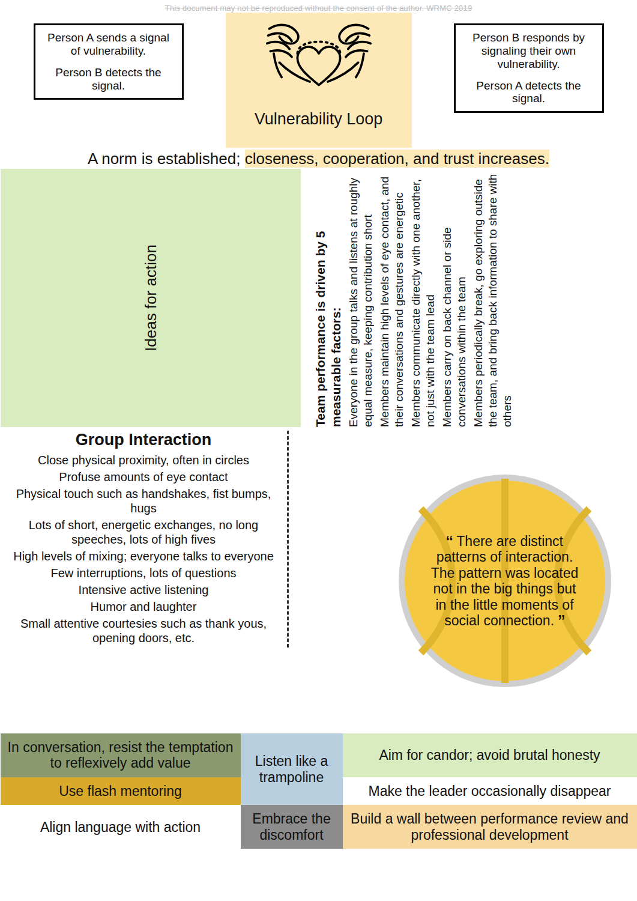This document may not be reproduced without the consent of the author. WRMC 2019
Vulnerability Loop
Person A sends a signal of vulnerability.
Person B detects the signal.
Person B responds by signaling their own vulnerability.
Person A detects the signal.
A norm is established; closeness, cooperation, and trust increases.
Ideas for action
Team performance is driven by 5 measurable factors:
Everyone in the group talks and listens at roughly equal measure, keeping contribution short
Members maintain high levels of eye contact, and their conversations and gestures are energetic
Members communicate directly with one another, not just with the team lead
Members carry on back channel or side conversations within the team
Members periodically break, go exploring outside the team, and bring back information to share with others
Group Interaction
Close physical proximity, often in circles
Profuse amounts of eye contact
Physical touch such as handshakes, fist bumps, hugs
Lots of short, energetic exchanges, no long speeches, lots of high fives
High levels of mixing; everyone talks to everyone
Few interruptions, lots of questions
Intensive active listening
Humor and laughter
Small attentive courtesies such as thank yous, opening doors, etc.
“ There are distinct patterns of interaction. The pattern was located not in the big things but in the little moments of social connection. ”
In conversation, resist the temptation to reflexively add value
Listen like a trampoline
Aim for candor; avoid brutal honesty
Use flash mentoring
Make the leader occasionally disappear
Align language with action
Embrace the discomfort
Build a wall between performance review and professional development